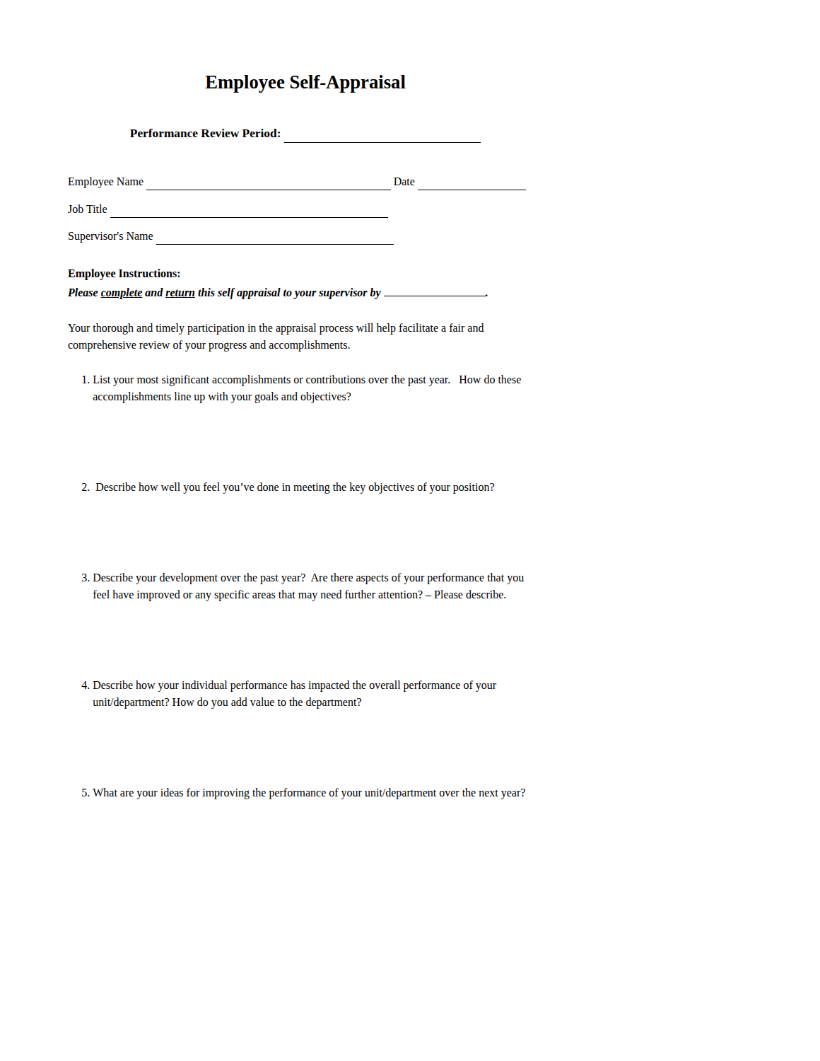Employee Self-Appraisal
Performance Review Period:
Employee Name Date
Job Title
Supervisor's Name
Employee Instructions:
Please complete and return this self appraisal to your supervisor by .
Your thorough and timely participation in the appraisal process will help facilitate a fair and comprehensive review of your progress and accomplishments.
List your most significant accomplishments or contributions over the past year. How do these accomplishments line up with your goals and objectives?
Describe how well you feel you’ve done in meeting the key objectives of your position?
Describe your development over the past year? Are there aspects of your performance that you feel have improved or any specific areas that may need further attention? – Please describe.
Describe how your individual performance has impacted the overall performance of your unit/department? How do you add value to the department?
What are your ideas for improving the performance of your unit/department over the next year?